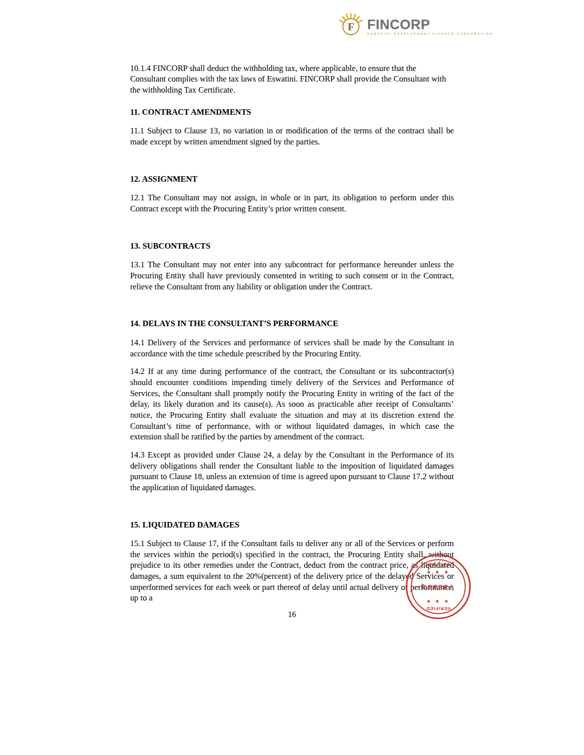F
FINCORP
E S W A T I N I D E V E L O P M E N T F I N A N C E C O R P O R A T I O N
10.1.4 FINCORP shall deduct the withholding tax, where applicable, to ensure that the Consultant complies with the tax laws of Eswatini. FINCORP shall provide the Consultant with the withholding Tax Certificate.
11. CONTRACT AMENDMENTS
11.1 Subject to Clause 13, no variation in or modification of the terms of the contract shall be made except by written amendment signed by the parties.
12. ASSIGNMENT
12.1 The Consultant may not assign, in whole or in part, its obligation to perform under this Contract except with the Procuring Entity’s prior written consent.
13. SUBCONTRACTS
13.1 The Consultant may not enter into any subcontract for performance hereunder unless the Procuring Entity shall have previously consented in writing to such consent or in the Contract, relieve the Consultant from any liability or obligation under the Contract.
14. DELAYS IN THE CONSULTANT’S PERFORMANCE
14.1 Delivery of the Services and performance of services shall be made by the Consultant in accordance with the time schedule prescribed by the Procuring Entity.
14.2 If at any time during performance of the contract, the Consultant or its subcontractor(s) should encounter conditions impending timely delivery of the Services and Performance of Services, the Consultant shall promptly notify the Procuring Entity in writing of the fact of the delay, its likely duration and its cause(s). As soon as practicable after receipt of Consultants’ notice, the Procuring Entity shall evaluate the situation and may at its discretion extend the Consultant’s time of performance, with or without liquidated damages, in which case the extension shall be ratified by the parties by amendment of the contract.
14.3 Except as provided under Clause 24, a delay by the Consultant in the Performance of its delivery obligations shall render the Consultant liable to the imposition of liquidated damages pursuant to Clause 18, unless an extension of time is agreed upon pursuant to Clause 17.2 without the application of liquidated damages.
15. LIQUIDATED DAMAGES
15.1 Subject to Clause 17, if the Consultant fails to deliver any or all of the Services or perform the services within the period(s) specified in the contract, the Procuring Entity shall, without prejudice to its other remedies under the Contract, deduct from the contract price, as liquidated damages, a sum equivalent to the 20%(percent) of the delivery price of the delayed Services or unperformed services for each week or part thereof of delay until actual delivery or performance, up to a
16
VERIFIED
★ ★ ★
E.S.P.P.R.A
★ ★ ★
VERIFIED